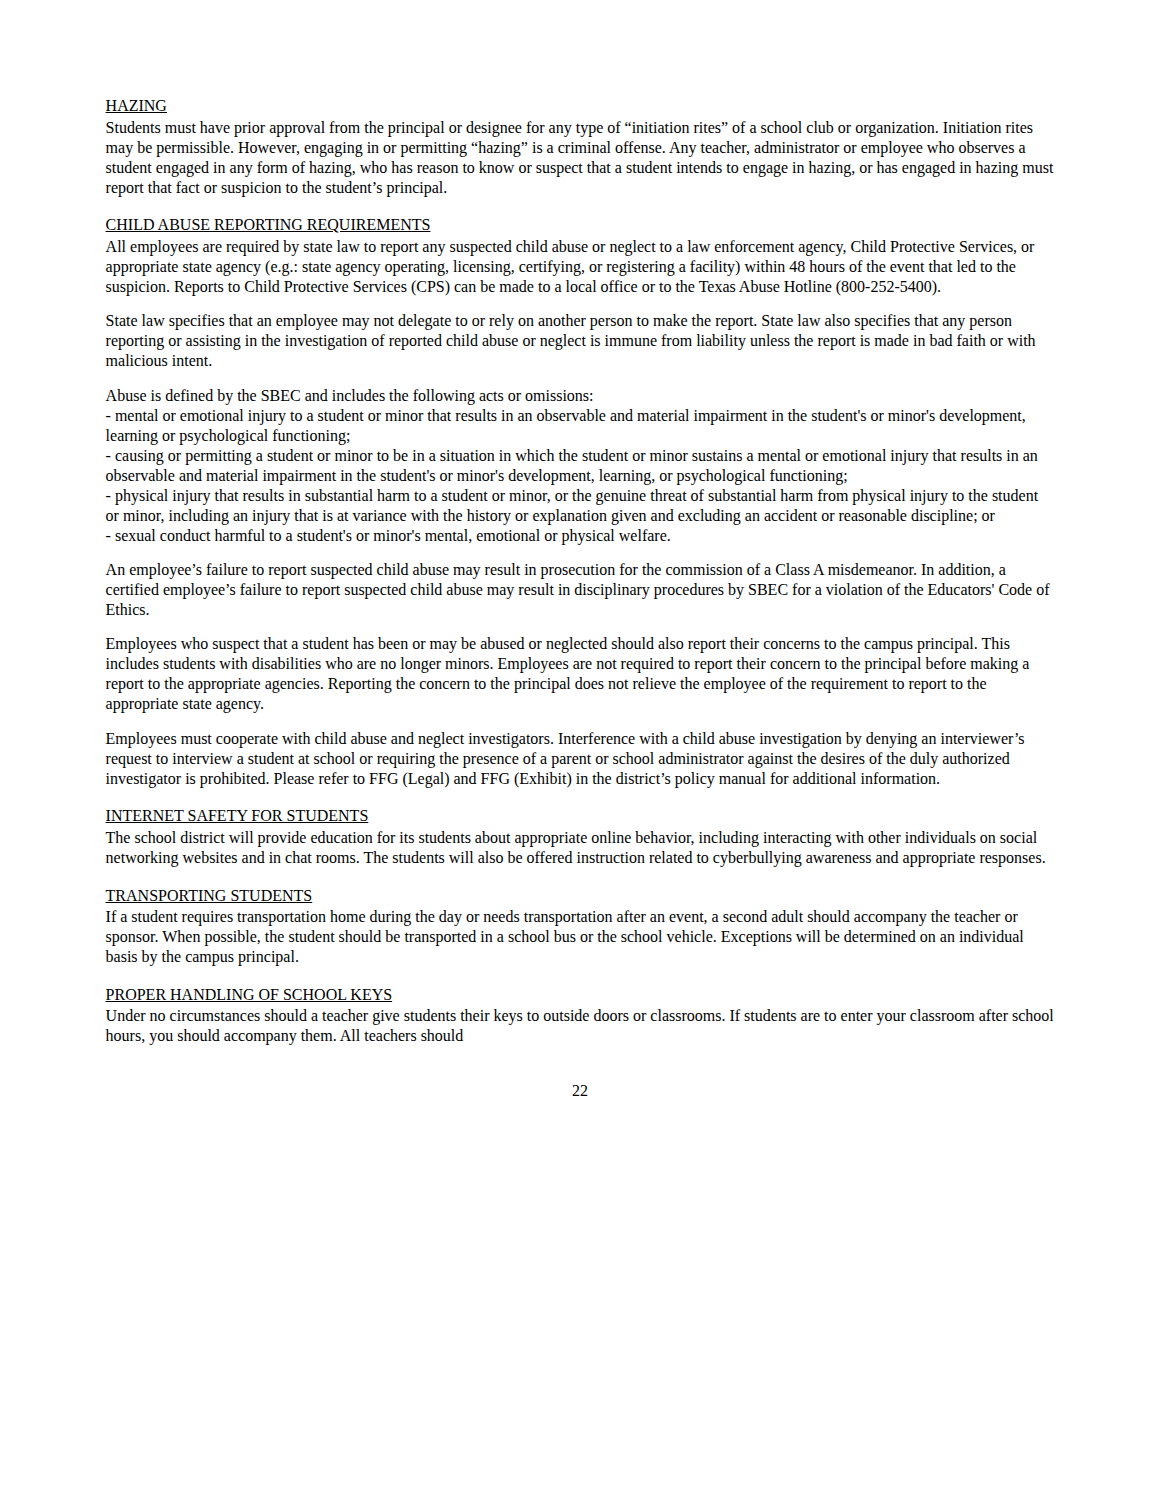HAZING
Students must have prior approval from the principal or designee for any type of “initiation rites” of a school club or organization. Initiation rites may be permissible. However, engaging in or permitting “hazing” is a criminal offense. Any teacher, administrator or employee who observes a student engaged in any form of hazing, who has reason to know or suspect that a student intends to engage in hazing, or has engaged in hazing must report that fact or suspicion to the student’s principal.
CHILD ABUSE REPORTING REQUIREMENTS
All employees are required by state law to report any suspected child abuse or neglect to a law enforcement agency, Child Protective Services, or appropriate state agency (e.g.: state agency operating, licensing, certifying, or registering a facility) within 48 hours of the event that led to the suspicion. Reports to Child Protective Services (CPS) can be made to a local office or to the Texas Abuse Hotline (800-252-5400).
State law specifies that an employee may not delegate to or rely on another person to make the report. State law also specifies that any person reporting or assisting in the investigation of reported child abuse or neglect is immune from liability unless the report is made in bad faith or with malicious intent.
Abuse is defined by the SBEC and includes the following acts or omissions:
- mental or emotional injury to a student or minor that results in an observable and material impairment in the student's or minor's development, learning or psychological functioning;
- causing or permitting a student or minor to be in a situation in which the student or minor sustains a mental or emotional injury that results in an observable and material impairment in the student's or minor's development, learning, or psychological functioning;
- physical injury that results in substantial harm to a student or minor, or the genuine threat of substantial harm from physical injury to the student or minor, including an injury that is at variance with the history or explanation given and excluding an accident or reasonable discipline; or
- sexual conduct harmful to a student's or minor's mental, emotional or physical welfare.
An employee’s failure to report suspected child abuse may result in prosecution for the commission of a Class A misdemeanor. In addition, a certified employee’s failure to report suspected child abuse may result in disciplinary procedures by SBEC for a violation of the Educators' Code of Ethics.
Employees who suspect that a student has been or may be abused or neglected should also report their concerns to the campus principal. This includes students with disabilities who are no longer minors. Employees are not required to report their concern to the principal before making a report to the appropriate agencies. Reporting the concern to the principal does not relieve the employee of the requirement to report to the appropriate state agency.
Employees must cooperate with child abuse and neglect investigators. Interference with a child abuse investigation by denying an interviewer’s request to interview a student at school or requiring the presence of a parent or school administrator against the desires of the duly authorized investigator is prohibited. Please refer to FFG (Legal) and FFG (Exhibit) in the district’s policy manual for additional information.
INTERNET SAFETY FOR STUDENTS
The school district will provide education for its students about appropriate online behavior, including interacting with other individuals on social networking websites and in chat rooms. The students will also be offered instruction related to cyberbullying awareness and appropriate responses.
TRANSPORTING STUDENTS
If a student requires transportation home during the day or needs transportation after an event, a second adult should accompany the teacher or sponsor. When possible, the student should be transported in a school bus or the school vehicle. Exceptions will be determined on an individual basis by the campus principal.
PROPER HANDLING OF SCHOOL KEYS
Under no circumstances should a teacher give students their keys to outside doors or classrooms. If students are to enter your classroom after school hours, you should accompany them. All teachers should
22